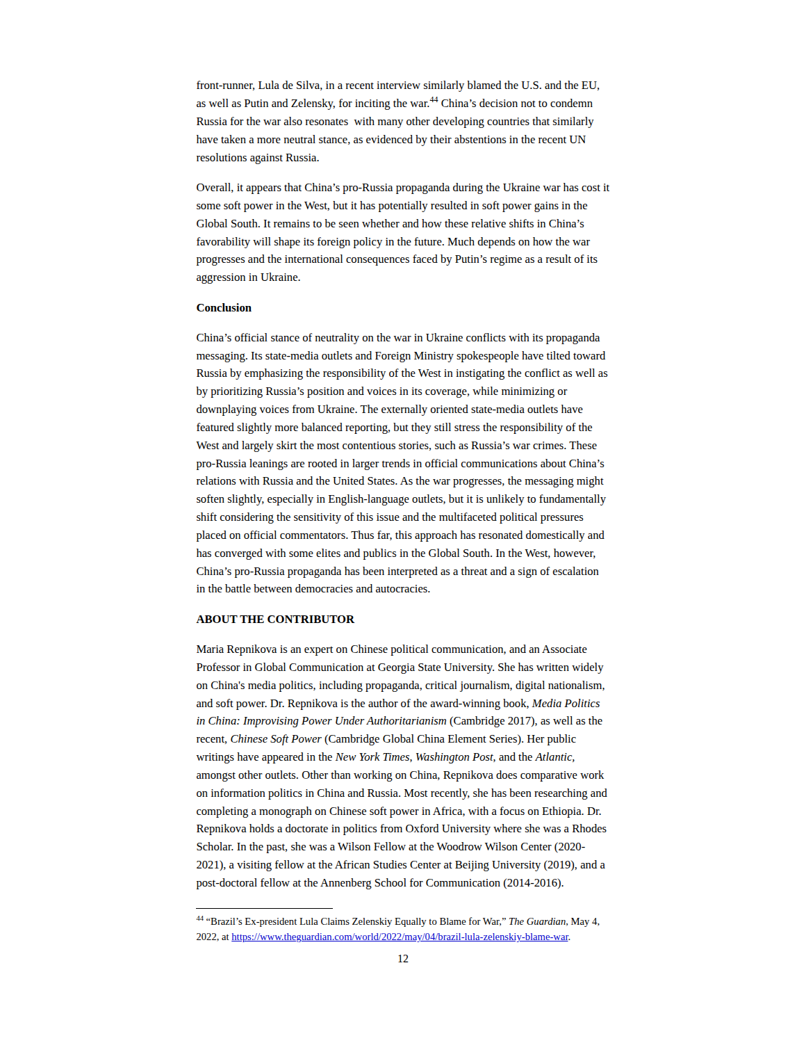front-runner, Lula de Silva, in a recent interview similarly blamed the U.S. and the EU, as well as Putin and Zelensky, for inciting the war.44 China’s decision not to condemn Russia for the war also resonates with many other developing countries that similarly have taken a more neutral stance, as evidenced by their abstentions in the recent UN resolutions against Russia.
Overall, it appears that China’s pro-Russia propaganda during the Ukraine war has cost it some soft power in the West, but it has potentially resulted in soft power gains in the Global South. It remains to be seen whether and how these relative shifts in China’s favorability will shape its foreign policy in the future. Much depends on how the war progresses and the international consequences faced by Putin’s regime as a result of its aggression in Ukraine.
Conclusion
China’s official stance of neutrality on the war in Ukraine conflicts with its propaganda messaging. Its state-media outlets and Foreign Ministry spokespeople have tilted toward Russia by emphasizing the responsibility of the West in instigating the conflict as well as by prioritizing Russia’s position and voices in its coverage, while minimizing or downplaying voices from Ukraine. The externally oriented state-media outlets have featured slightly more balanced reporting, but they still stress the responsibility of the West and largely skirt the most contentious stories, such as Russia’s war crimes. These pro-Russia leanings are rooted in larger trends in official communications about China’s relations with Russia and the United States. As the war progresses, the messaging might soften slightly, especially in English-language outlets, but it is unlikely to fundamentally shift considering the sensitivity of this issue and the multifaceted political pressures placed on official commentators. Thus far, this approach has resonated domestically and has converged with some elites and publics in the Global South. In the West, however, China’s pro-Russia propaganda has been interpreted as a threat and a sign of escalation in the battle between democracies and autocracies.
ABOUT THE CONTRIBUTOR
Maria Repnikova is an expert on Chinese political communication, and an Associate Professor in Global Communication at Georgia State University. She has written widely on China's media politics, including propaganda, critical journalism, digital nationalism, and soft power. Dr. Repnikova is the author of the award-winning book, Media Politics in China: Improvising Power Under Authoritarianism (Cambridge 2017), as well as the recent, Chinese Soft Power (Cambridge Global China Element Series). Her public writings have appeared in the New York Times, Washington Post, and the Atlantic, amongst other outlets. Other than working on China, Repnikova does comparative work on information politics in China and Russia. Most recently, she has been researching and completing a monograph on Chinese soft power in Africa, with a focus on Ethiopia. Dr. Repnikova holds a doctorate in politics from Oxford University where she was a Rhodes Scholar. In the past, she was a Wilson Fellow at the Woodrow Wilson Center (2020-2021), a visiting fellow at the African Studies Center at Beijing University (2019), and a post-doctoral fellow at the Annenberg School for Communication (2014-2016).
44 “Brazil’s Ex-president Lula Claims Zelenskiy Equally to Blame for War,” The Guardian, May 4, 2022, at https://www.theguardian.com/world/2022/may/04/brazil-lula-zelenskiy-blame-war.
12